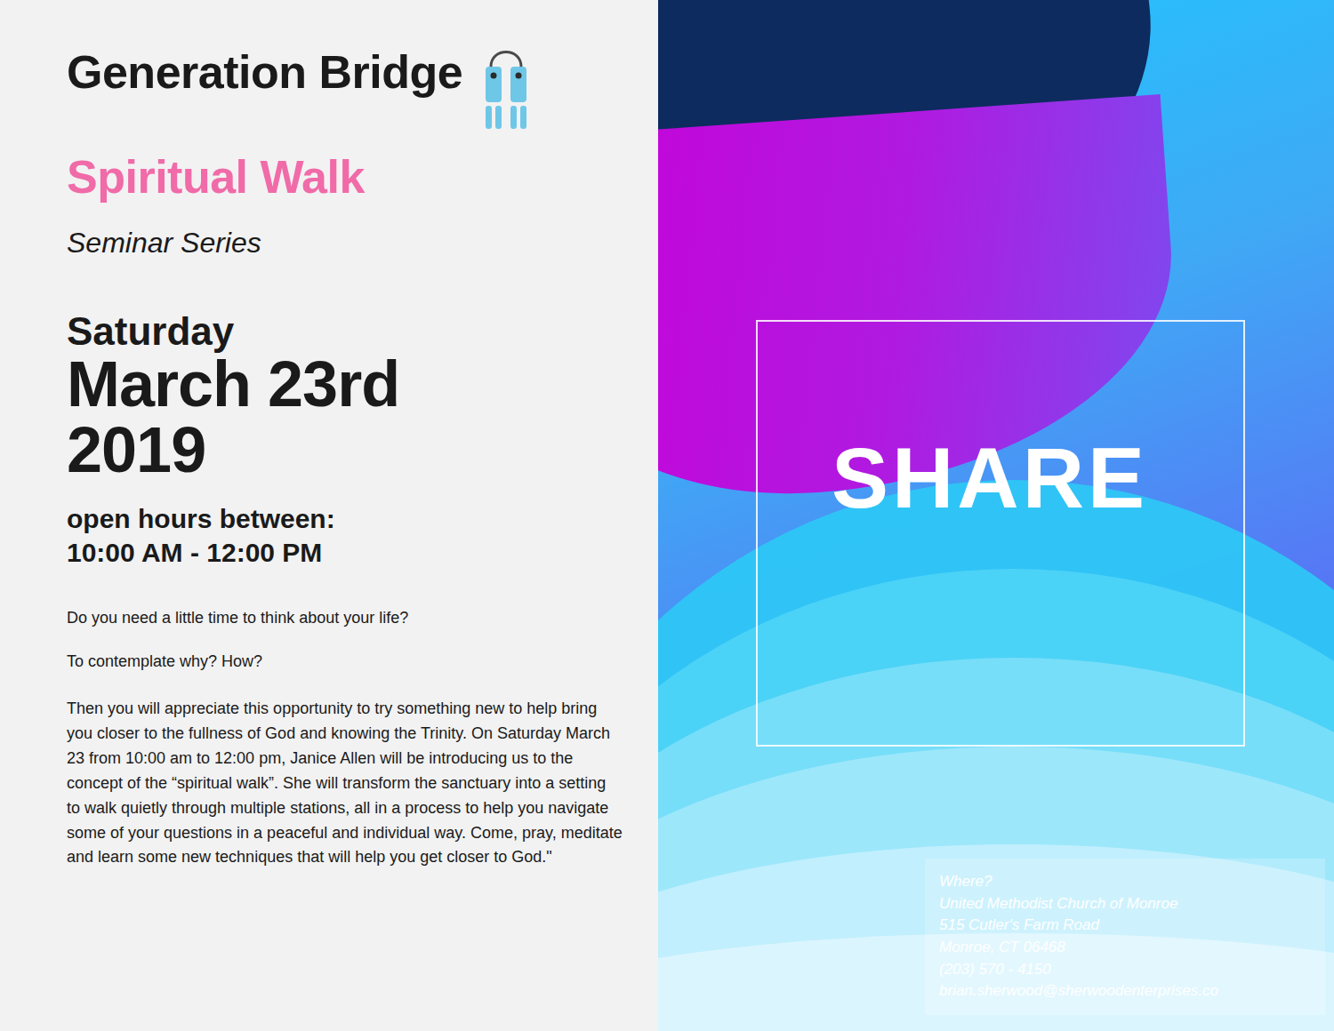SHARE
Where?
United Methodist Church of Monroe
515 Cutler's Farm Road
Monroe, CT 06468
(203) 570 - 4150
brian.sherwood@sherwoodenterprises.co
Generation Bridge
Spiritual Walk
Seminar Series
Saturday
March 23rd
2019
open hours between:
10:00 AM - 12:00 PM
Do you need a little time to think about your life?
To contemplate why? How?
Then you will appreciate this opportunity to try something new to help bring you closer to the fullness of God and knowing the Trinity. On Saturday March 23 from 10:00 am to 12:00 pm, Janice Allen will be introducing us to the concept of the “spiritual walk”. She will transform the sanctuary into a setting to walk quietly through multiple stations, all in a process to help you navigate some of your questions in a peaceful and individual way. Come, pray, meditate and learn some new techniques that will help you get closer to God."